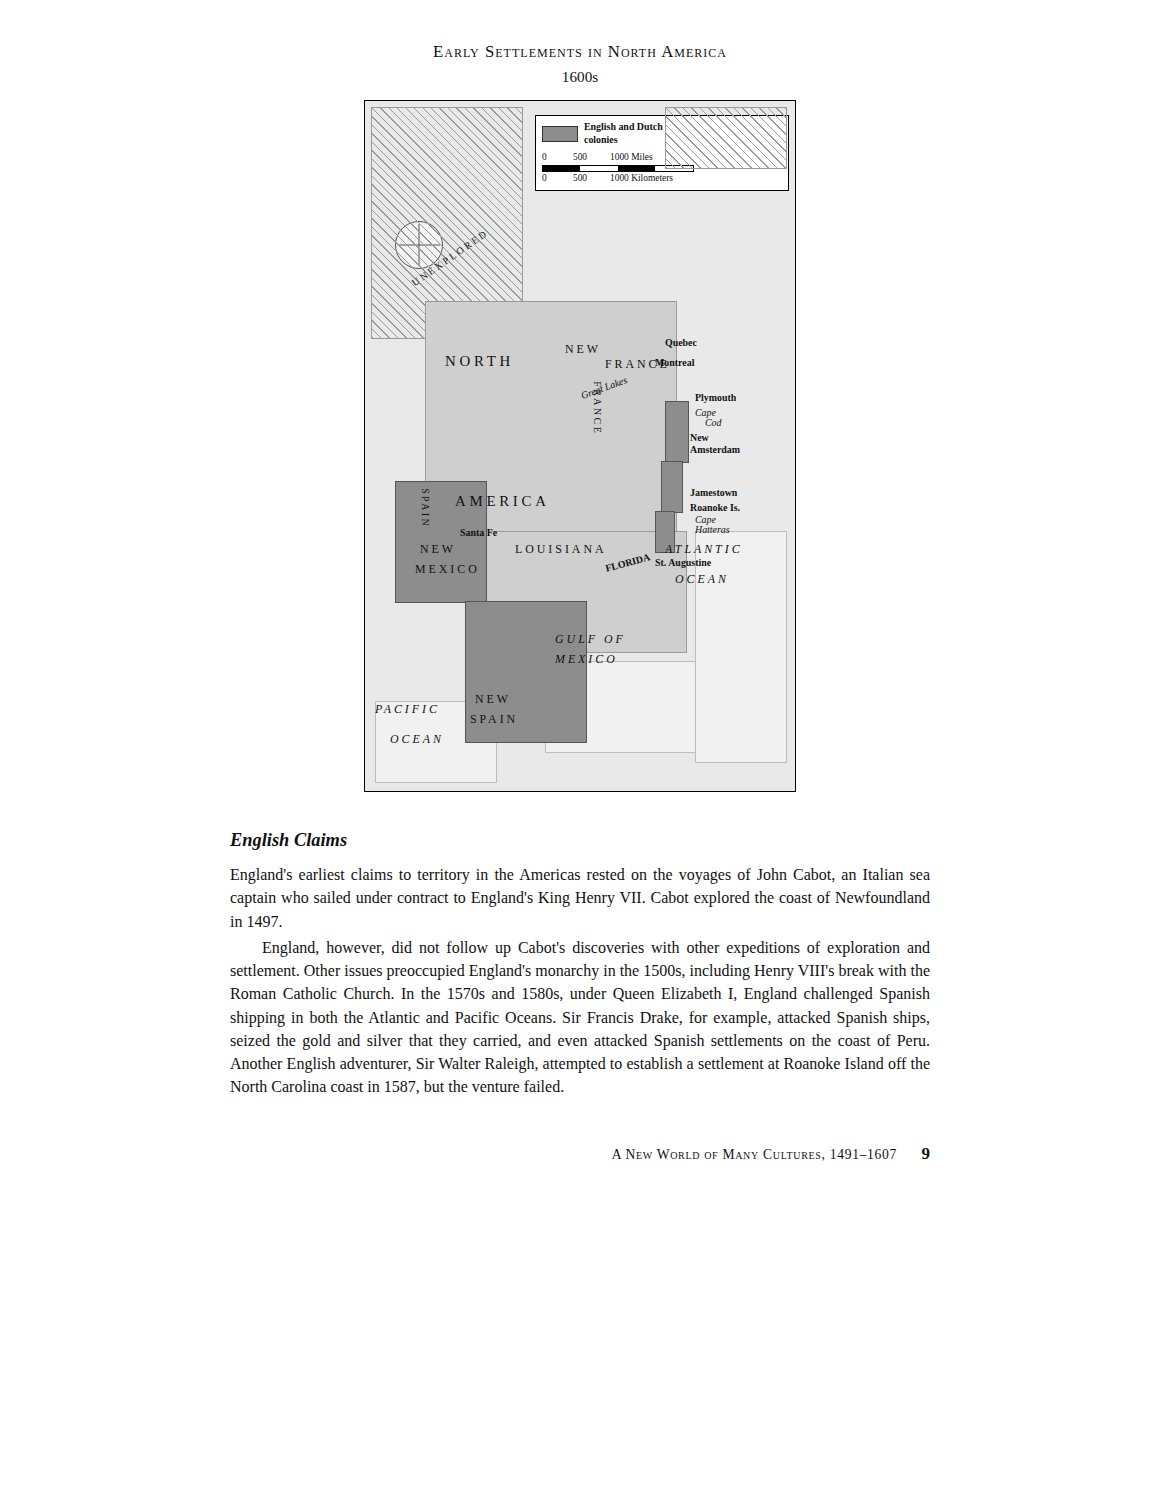Early Settlements in North America
1600s
English and Dutch
colonies
05001000 Miles
05001000 Kilometers
UNEXPLORED NORTH NEW FRANCE Quebec Montreal Great Lakes Plymouth Cape Cod New Amsterdam Jamestown Roanoke Is. Cape Hatteras AMERICA FRANCE Santa Fe NEW MEXICO LOUISIANA ATLANTIC OCEAN FLORIDA St. Augustine SPAIN GULF OF MEXICO NEW SPAIN PACIFIC OCEAN
English Claims
England's earliest claims to territory in the Americas rested on the voyages of John Cabot, an Italian sea captain who sailed under contract to England's King Henry VII. Cabot explored the coast of Newfoundland in 1497.
England, however, did not follow up Cabot's discoveries with other expeditions of exploration and settlement. Other issues preoccupied England's monarchy in the 1500s, including Henry VIII's break with the Roman Catholic Church. In the 1570s and 1580s, under Queen Elizabeth I, England challenged Spanish shipping in both the Atlantic and Pacific Oceans. Sir Francis Drake, for example, attacked Spanish ships, seized the gold and silver that they carried, and even attacked Spanish settlements on the coast of Peru. Another English adventurer, Sir Walter Raleigh, attempted to establish a settlement at Roanoke Island off the North Carolina coast in 1587, but the venture failed.
A New World of Many Cultures, 1491–1607 9